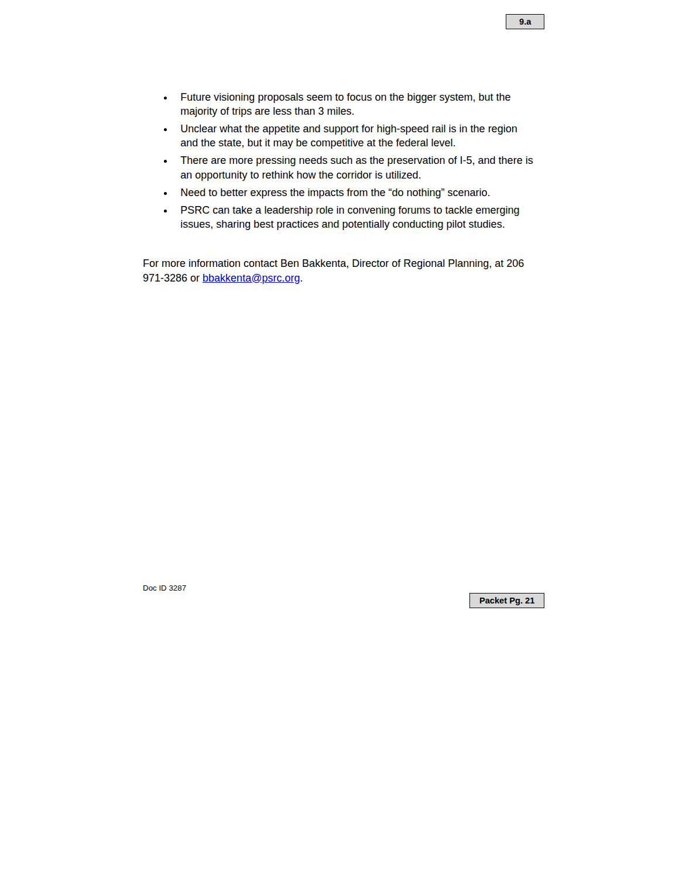9.a
Future visioning proposals seem to focus on the bigger system, but the majority of trips are less than 3 miles.
Unclear what the appetite and support for high-speed rail is in the region and the state, but it may be competitive at the federal level.
There are more pressing needs such as the preservation of I-5, and there is an opportunity to rethink how the corridor is utilized.
Need to better express the impacts from the “do nothing” scenario.
PSRC can take a leadership role in convening forums to tackle emerging issues, sharing best practices and potentially conducting pilot studies.
For more information contact Ben Bakkenta, Director of Regional Planning, at 206 971-3286 or bbakkenta@psrc.org.
Doc ID 3287
Packet Pg. 21